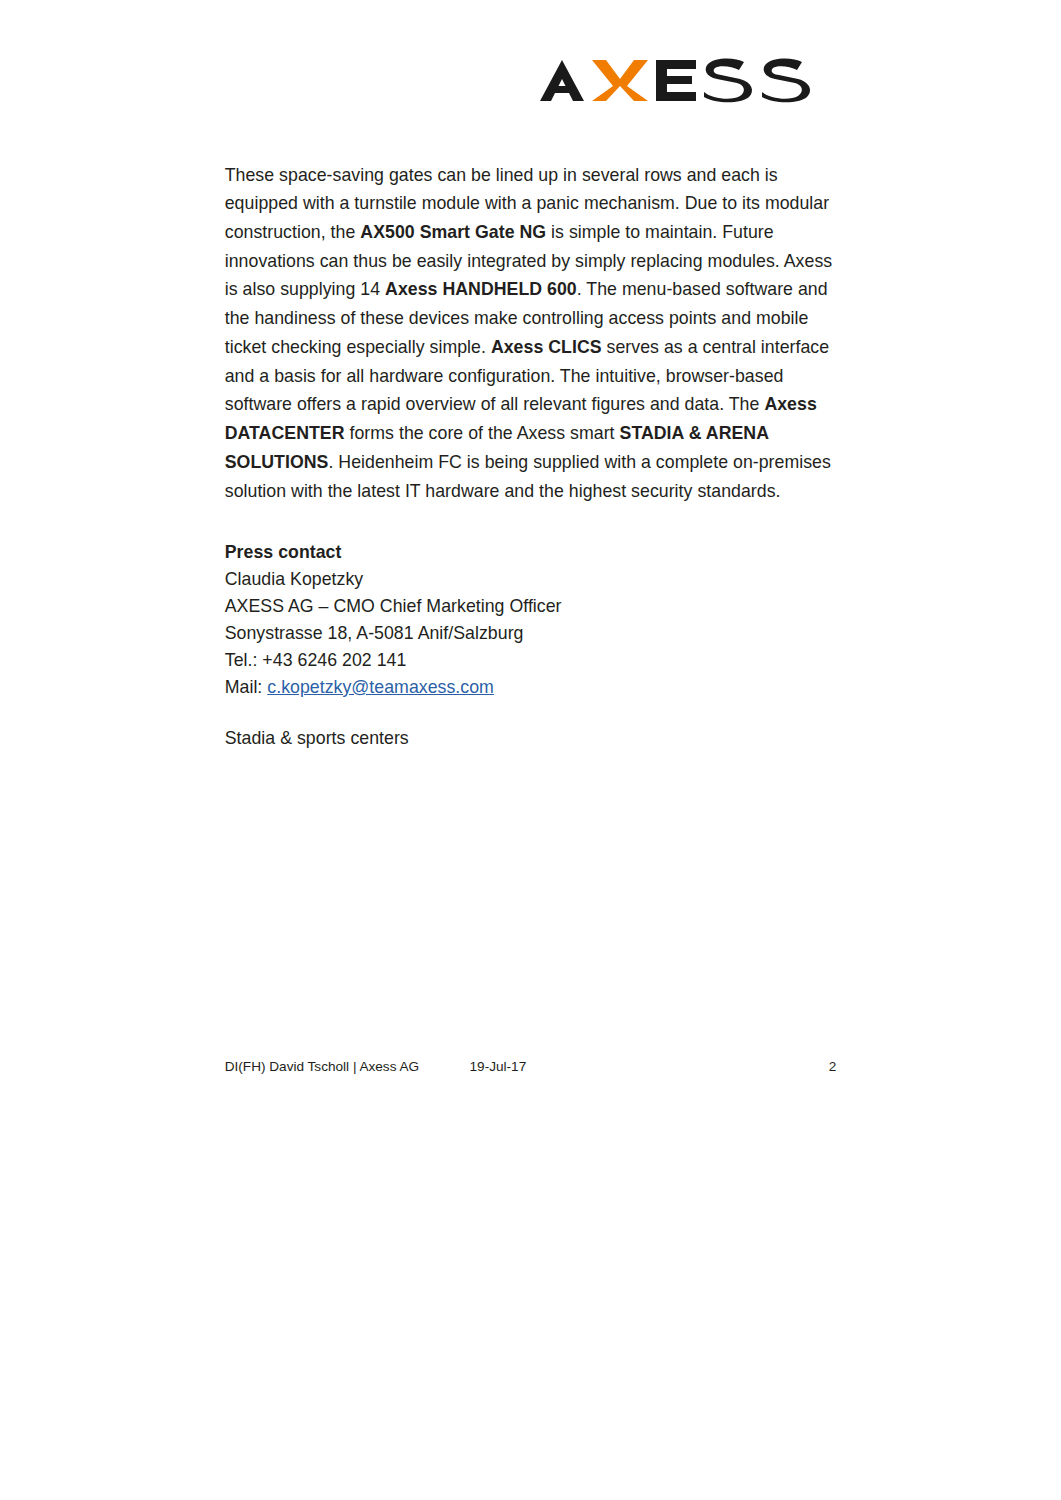These space-saving gates can be lined up in several rows and each is equipped with a turnstile module with a panic mechanism. Due to its modular construction, the AX500 Smart Gate NG is simple to maintain. Future innovations can thus be easily integrated by simply replacing modules. Axess is also supplying 14 Axess HANDHELD 600. The menu-based software and the handiness of these devices make controlling access points and mobile ticket checking especially simple. Axess CLICS serves as a central interface and a basis for all hardware configuration. The intuitive, browser-based software offers a rapid overview of all relevant figures and data. The Axess DATACENTER forms the core of the Axess smart STADIA & ARENA SOLUTIONS. Heidenheim FC is being supplied with a complete on-premises solution with the latest IT hardware and the highest security standards.
Press contact
Claudia Kopetzky
AXESS AG – CMO Chief Marketing Officer
Sonystrasse 18, A-5081 Anif/Salzburg
Tel.: +43 6246 202 141
Mail: c.kopetzky@teamaxess.com
Stadia & sports centers
DI(FH) David Tscholl | Axess AG 19-Jul-17 2